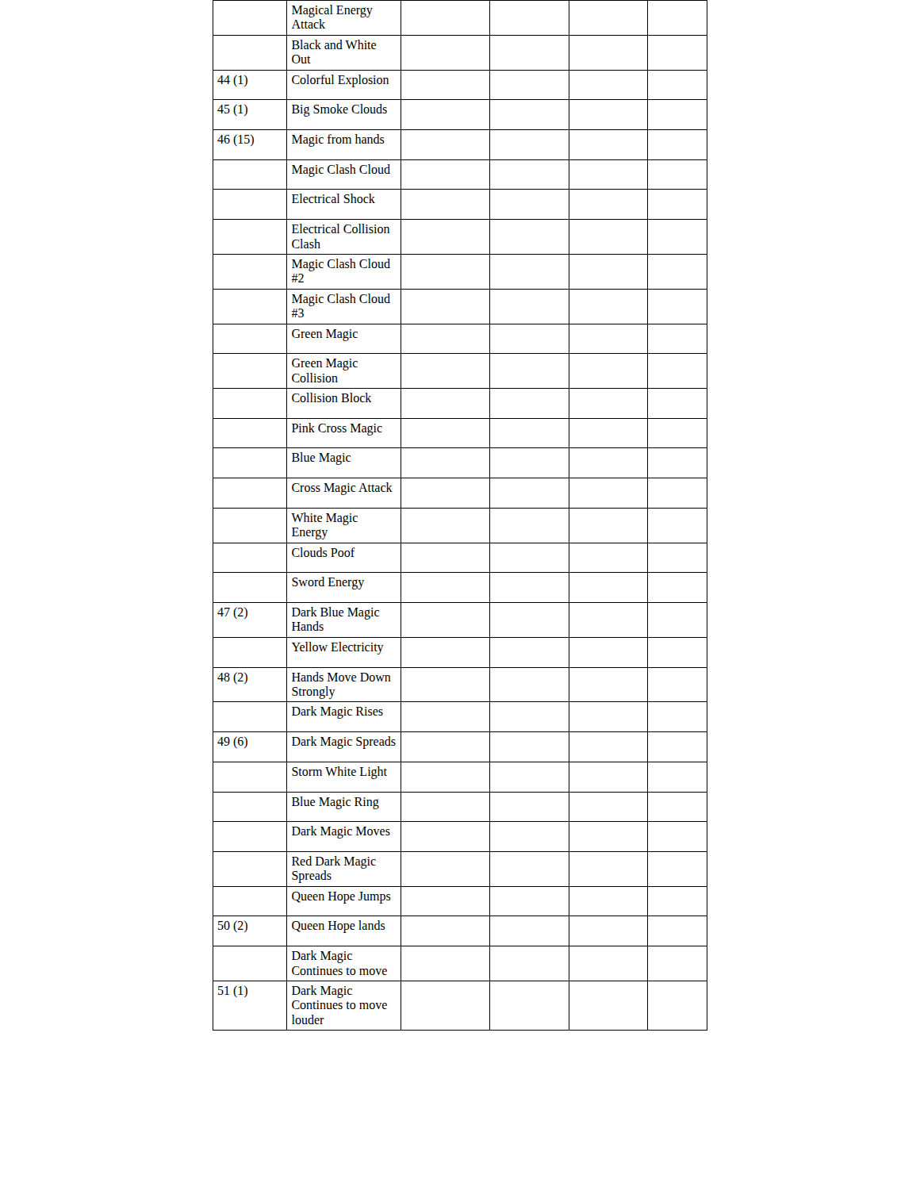| | Magical Energy Attack | | | | |
| | Black and White Out | | | | |
| 44 (1) | Colorful Explosion | | | | |
| 45 (1) | Big Smoke Clouds | | | | |
| 46 (15) | Magic from hands | | | | |
| | Magic Clash Cloud | | | | |
| | Electrical Shock | | | | |
| | Electrical Collision Clash | | | | |
| | Magic Clash Cloud #2 | | | | |
| | Magic Clash Cloud #3 | | | | |
| | Green Magic | | | | |
| | Green Magic Collision | | | | |
| | Collision Block | | | | |
| | Pink Cross Magic | | | | |
| | Blue Magic | | | | |
| | Cross Magic Attack | | | | |
| | White Magic Energy | | | | |
| | Clouds Poof | | | | |
| | Sword Energy | | | | |
| 47 (2) | Dark Blue Magic Hands | | | | |
| | Yellow Electricity | | | | |
| 48 (2) | Hands Move Down Strongly | | | | |
| | Dark Magic Rises | | | | |
| 49 (6) | Dark Magic Spreads | | | | |
| | Storm White Light | | | | |
| | Blue Magic Ring | | | | |
| | Dark Magic Moves | | | | |
| | Red Dark Magic Spreads | | | | |
| | Queen Hope Jumps | | | | |
| 50 (2) | Queen Hope lands | | | | |
| | Dark Magic Continues to move | | | | |
| 51 (1) | Dark Magic Continues to move louder | | | | |